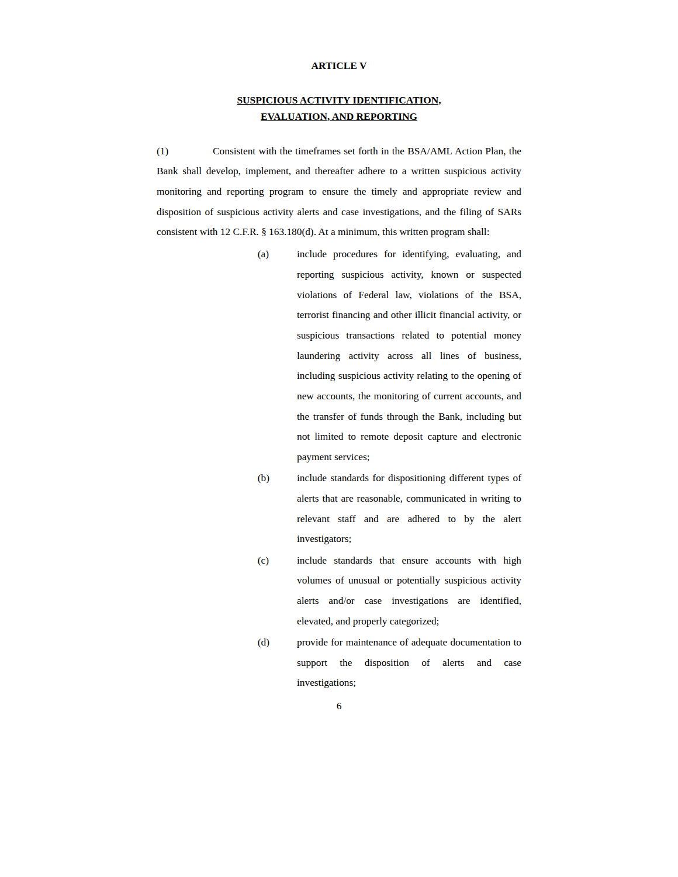ARTICLE V
SUSPICIOUS ACTIVITY IDENTIFICATION, EVALUATION, AND REPORTING
(1) Consistent with the timeframes set forth in the BSA/AML Action Plan, the Bank shall develop, implement, and thereafter adhere to a written suspicious activity monitoring and reporting program to ensure the timely and appropriate review and disposition of suspicious activity alerts and case investigations, and the filing of SARs consistent with 12 C.F.R. § 163.180(d). At a minimum, this written program shall:
(a) include procedures for identifying, evaluating, and reporting suspicious activity, known or suspected violations of Federal law, violations of the BSA, terrorist financing and other illicit financial activity, or suspicious transactions related to potential money laundering activity across all lines of business, including suspicious activity relating to the opening of new accounts, the monitoring of current accounts, and the transfer of funds through the Bank, including but not limited to remote deposit capture and electronic payment services;
(b) include standards for dispositioning different types of alerts that are reasonable, communicated in writing to relevant staff and are adhered to by the alert investigators;
(c) include standards that ensure accounts with high volumes of unusual or potentially suspicious activity alerts and/or case investigations are identified, elevated, and properly categorized;
(d) provide for maintenance of adequate documentation to support the disposition of alerts and case investigations;
6